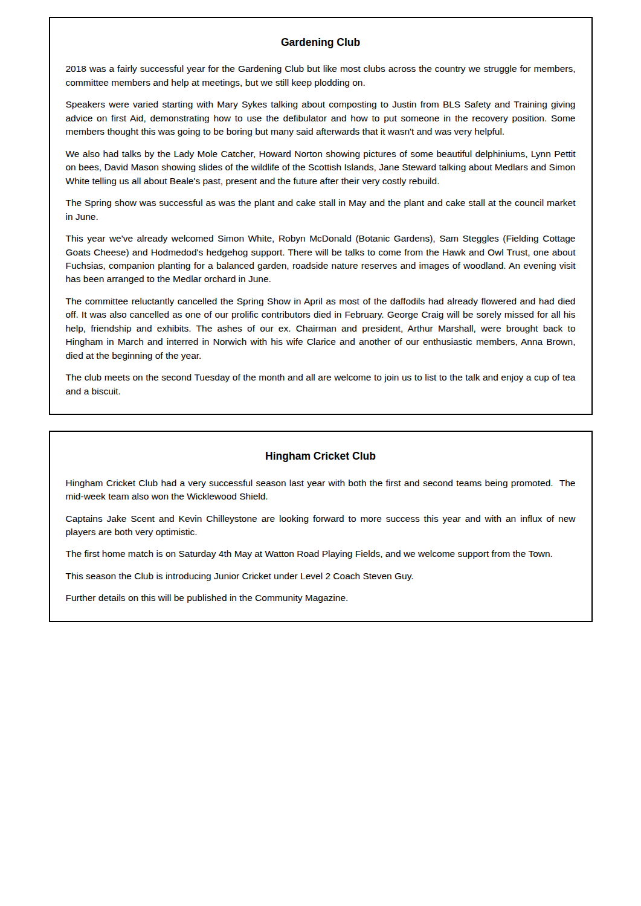Gardening Club
2018 was a fairly successful year for the Gardening Club but like most clubs across the country we struggle for members, committee members and help at meetings, but we still keep plodding on.
Speakers were varied starting with Mary Sykes talking about composting to Justin from BLS Safety and Training giving advice on first Aid, demonstrating how to use the defibulator and how to put someone in the recovery position. Some members thought this was going to be boring but many said afterwards that it wasn't and was very helpful.
We also had talks by the Lady Mole Catcher, Howard Norton showing pictures of some beautiful delphiniums, Lynn Pettit on bees, David Mason showing slides of the wildlife of the Scottish Islands, Jane Steward talking about Medlars and Simon White telling us all about Beale's past, present and the future after their very costly rebuild.
The Spring show was successful as was the plant and cake stall in May and the plant and cake stall at the council market in June.
This year we've already welcomed Simon White, Robyn McDonald (Botanic Gardens), Sam Steggles (Fielding Cottage Goats Cheese) and Hodmedod's hedgehog support. There will be talks to come from the Hawk and Owl Trust, one about Fuchsias, companion planting for a balanced garden, roadside nature reserves and images of woodland. An evening visit has been arranged to the Medlar orchard in June.
The committee reluctantly cancelled the Spring Show in April as most of the daffodils had already flowered and had died off. It was also cancelled as one of our prolific contributors died in February. George Craig will be sorely missed for all his help, friendship and exhibits. The ashes of our ex. Chairman and president, Arthur Marshall, were brought back to Hingham in March and interred in Norwich with his wife Clarice and another of our enthusiastic members, Anna Brown, died at the beginning of the year.
The club meets on the second Tuesday of the month and all are welcome to join us to list to the talk and enjoy a cup of tea and a biscuit.
Hingham Cricket Club
Hingham Cricket Club had a very successful season last year with both the first and second teams being promoted. The mid-week team also won the Wicklewood Shield.
Captains Jake Scent and Kevin Chilleystone are looking forward to more success this year and with an influx of new players are both very optimistic.
The first home match is on Saturday 4th May at Watton Road Playing Fields, and we welcome support from the Town.
This season the Club is introducing Junior Cricket under Level 2 Coach Steven Guy.
Further details on this will be published in the Community Magazine.